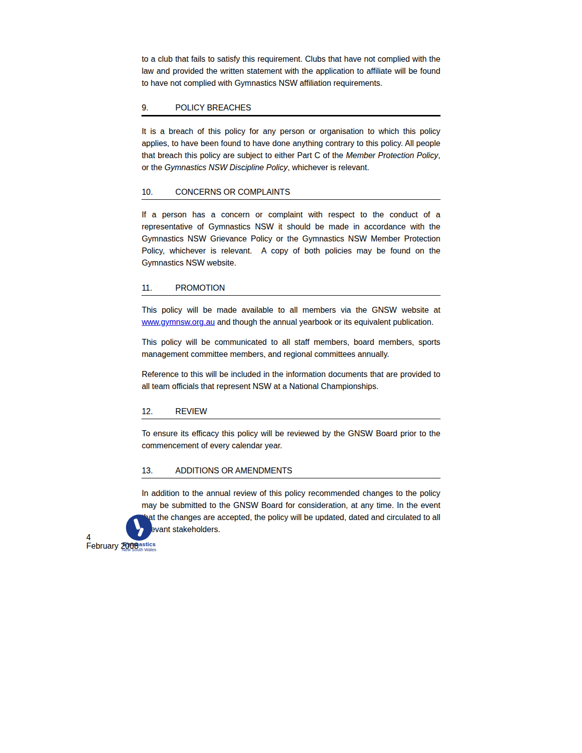to a club that fails to satisfy this requirement. Clubs that have not complied with the law and provided the written statement with the application to affiliate will be found to have not complied with Gymnastics NSW affiliation requirements.
9. POLICY BREACHES
It is a breach of this policy for any person or organisation to which this policy applies, to have been found to have done anything contrary to this policy. All people that breach this policy are subject to either Part C of the Member Protection Policy, or the Gymnastics NSW Discipline Policy, whichever is relevant.
10. CONCERNS OR COMPLAINTS
If a person has a concern or complaint with respect to the conduct of a representative of Gymnastics NSW it should be made in accordance with the Gymnastics NSW Grievance Policy or the Gymnastics NSW Member Protection Policy, whichever is relevant. A copy of both policies may be found on the Gymnastics NSW website.
11. PROMOTION
This policy will be made available to all members via the GNSW website at www.gymnsw.org.au and though the annual yearbook or its equivalent publication.
This policy will be communicated to all staff members, board members, sports management committee members, and regional committees annually.
Reference to this will be included in the information documents that are provided to all team officials that represent NSW at a National Championships.
12. REVIEW
To ensure its efficacy this policy will be reviewed by the GNSW Board prior to the commencement of every calendar year.
13. ADDITIONS OR AMENDMENTS
In addition to the annual review of this policy recommended changes to the policy may be submitted to the GNSW Board for consideration, at any time. In the event that the changes are accepted, the policy will be updated, dated and circulated to all relevant stakeholders.
Gymnastics
New South Wales
4
February 2008